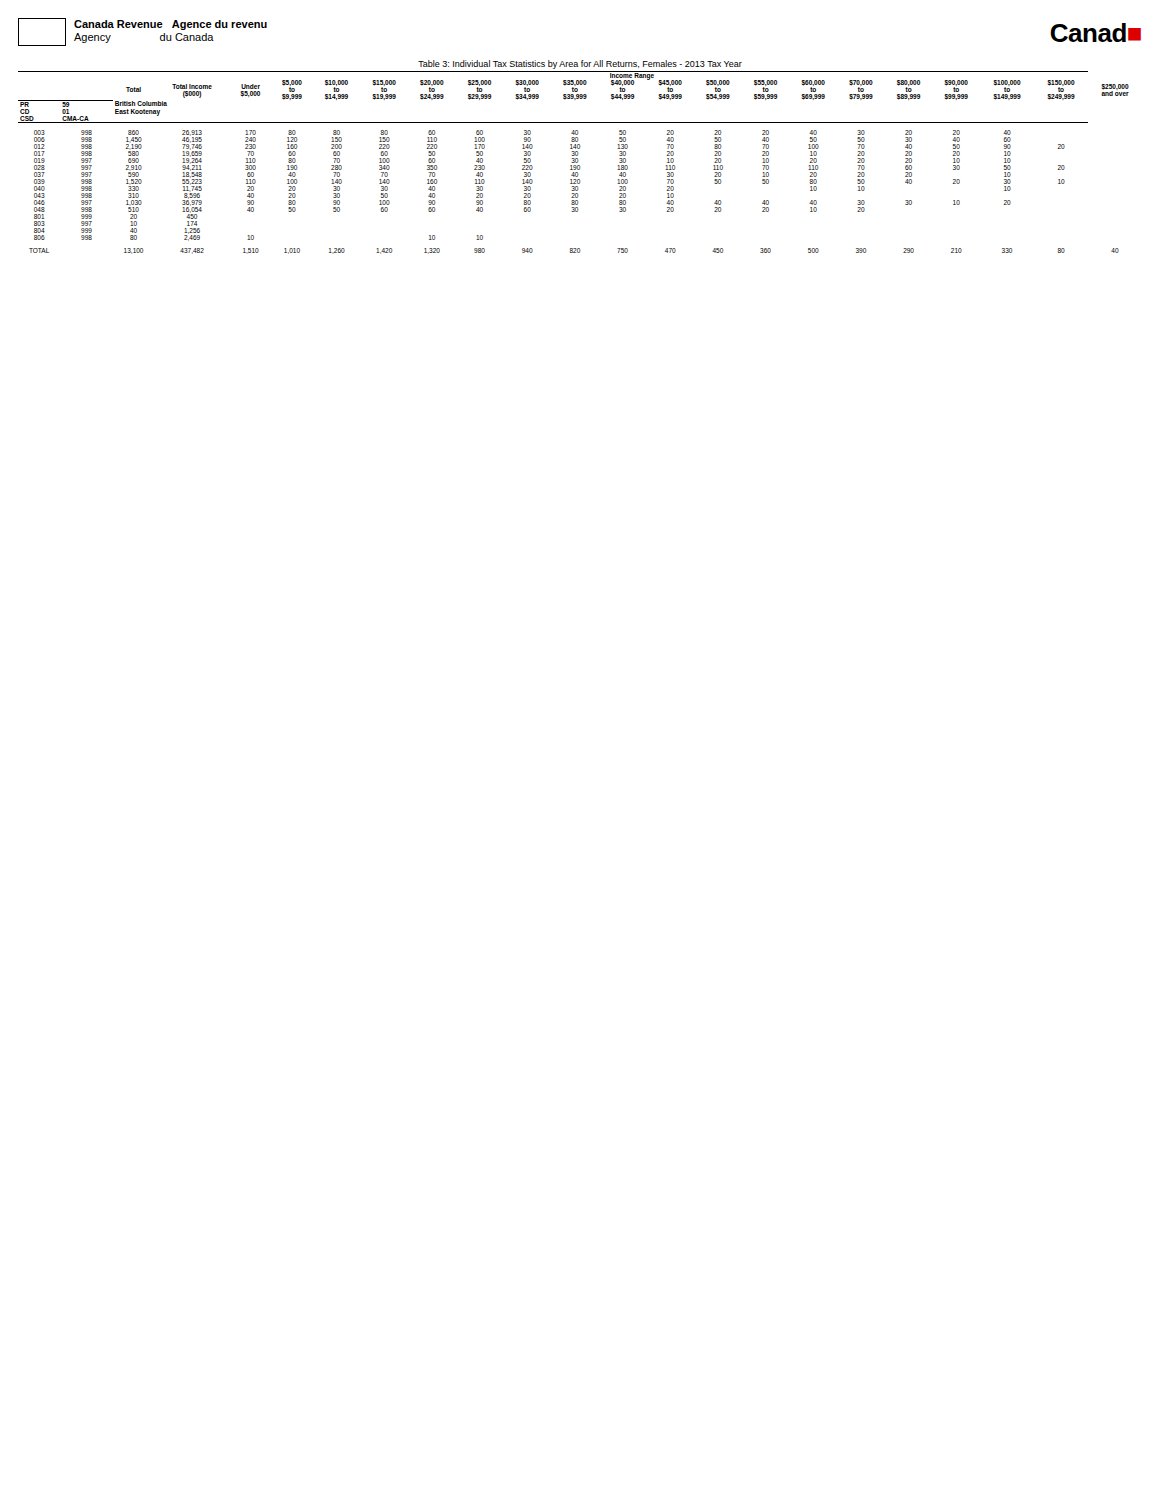Canada Revenue Agence du revenu
Agency du Canada
Canad■
Table 3: Individual Tax Statistics by Area for All Returns, Females - 2013 Tax Year
| | Income Range | |
| --- | --- | --- |
| | Total | Total Income ($000) | Under $5,000 | $5,000 to $9,999 | $10,000 to $14,999 | $15,000 to $19,999 | $20,000 to $24,999 | $25,000 to $29,999 | $30,000 to $34,999 | $35,000 to $39,999 | $40,000 to $44,999 | $45,000 to $49,999 | $50,000 to $54,999 | $55,000 to $59,999 | $60,000 to $69,999 | $70,000 to $79,999 | $80,000 to $89,999 | $90,000 to $99,999 | $100,000 to $149,999 | $150,000 to $249,999 | $250,000 and over |
| PR | 59 | British Columbia | |
| CD | 01 | East Kootenay | |
| CSD | CMA-CA | |
| 003 | 998 | 860 | 26,913 | 170 | 80 | 80 | 80 | 60 | 60 | 30 | 40 | 50 | 20 | 20 | 20 | 40 | 30 | 20 | 20 | 40 | | |
| 006 | 998 | 1,450 | 46,195 | 240 | 120 | 150 | 150 | 110 | 100 | 90 | 80 | 50 | 40 | 50 | 40 | 50 | 50 | 30 | 40 | 60 | | |
| 012 | 998 | 2,190 | 79,746 | 230 | 160 | 200 | 220 | 220 | 170 | 140 | 140 | 130 | 70 | 80 | 70 | 100 | 70 | 40 | 50 | 90 | 20 | |
| 017 | 998 | 580 | 19,659 | 70 | 60 | 60 | 60 | 50 | 50 | 30 | 30 | 30 | 20 | 20 | 20 | 10 | 20 | 20 | 20 | 10 | | |
| 019 | 997 | 690 | 19,264 | 110 | 80 | 70 | 100 | 60 | 40 | 50 | 30 | 30 | 10 | 20 | 10 | 20 | 20 | 20 | 10 | 10 | | |
| 028 | 997 | 2,910 | 94,211 | 300 | 190 | 280 | 340 | 350 | 230 | 220 | 190 | 180 | 110 | 110 | 70 | 110 | 70 | 60 | 30 | 50 | 20 | |
| 037 | 997 | 590 | 18,548 | 60 | 40 | 70 | 70 | 70 | 40 | 30 | 40 | 40 | 30 | 20 | 10 | 20 | 20 | 20 | | 10 | | |
| 039 | 998 | 1,520 | 55,223 | 110 | 100 | 140 | 140 | 160 | 110 | 140 | 120 | 100 | 70 | 50 | 50 | 80 | 50 | 40 | 20 | 30 | 10 | |
| 040 | 998 | 330 | 11,745 | 20 | 20 | 30 | 30 | 40 | 30 | 30 | 30 | 20 | 20 | | | 10 | 10 | | | 10 | | |
| 043 | 998 | 310 | 8,596 | 40 | 20 | 30 | 50 | 40 | 20 | 20 | 20 | 20 | 10 | | | | | | | | | |
| 046 | 997 | 1,030 | 36,979 | 90 | 80 | 90 | 100 | 90 | 90 | 80 | 80 | 80 | 40 | 40 | 40 | 40 | 30 | 30 | 10 | 20 | | |
| 048 | 998 | 510 | 16,054 | 40 | 50 | 50 | 60 | 60 | 40 | 60 | 30 | 30 | 20 | 20 | 20 | 10 | 20 | | | | | |
| 801 | 999 | 20 | 450 | | | | | | | | | | | | | | | | | | | |
| 803 | 997 | 10 | 174 | | | | | | | | | | | | | | | | | | | |
| 804 | 999 | 40 | 1,256 | | | | | | | | | | | | | | | | | | | |
| 806 | 998 | 80 | 2,469 | 10 | | | | 10 | 10 | | | | | | | | | | | | | |
| TOTAL | | 13,100 | 437,482 | 1,510 | 1,010 | 1,260 | 1,420 | 1,320 | 980 | 940 | 820 | 750 | 470 | 450 | 360 | 500 | 390 | 290 | 210 | 330 | 80 | 40 |